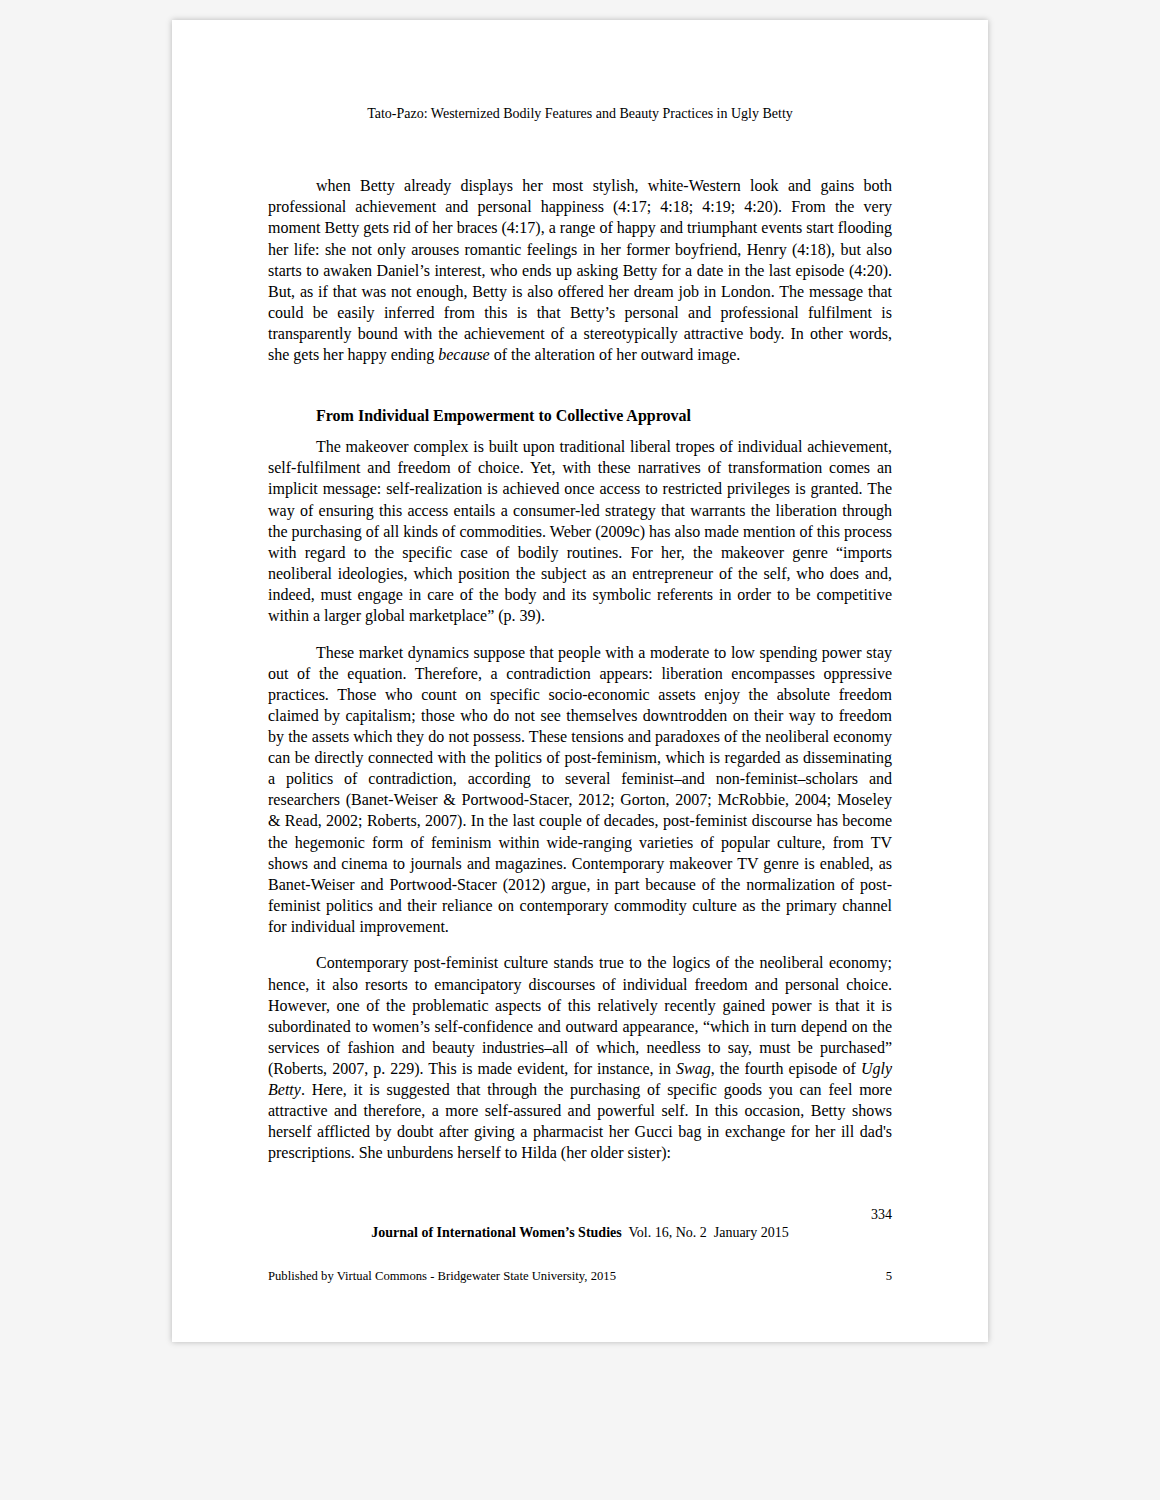Tato-Pazo: Westernized Bodily Features and Beauty Practices in Ugly Betty
when Betty already displays her most stylish, white-Western look and gains both professional achievement and personal happiness (4:17; 4:18; 4:19; 4:20). From the very moment Betty gets rid of her braces (4:17), a range of happy and triumphant events start flooding her life: she not only arouses romantic feelings in her former boyfriend, Henry (4:18), but also starts to awaken Daniel’s interest, who ends up asking Betty for a date in the last episode (4:20). But, as if that was not enough, Betty is also offered her dream job in London. The message that could be easily inferred from this is that Betty’s personal and professional fulfilment is transparently bound with the achievement of a stereotypically attractive body. In other words, she gets her happy ending because of the alteration of her outward image.
From Individual Empowerment to Collective Approval
The makeover complex is built upon traditional liberal tropes of individual achievement, self-fulfilment and freedom of choice. Yet, with these narratives of transformation comes an implicit message: self-realization is achieved once access to restricted privileges is granted. The way of ensuring this access entails a consumer-led strategy that warrants the liberation through the purchasing of all kinds of commodities. Weber (2009c) has also made mention of this process with regard to the specific case of bodily routines. For her, the makeover genre “imports neoliberal ideologies, which position the subject as an entrepreneur of the self, who does and, indeed, must engage in care of the body and its symbolic referents in order to be competitive within a larger global marketplace” (p. 39).
These market dynamics suppose that people with a moderate to low spending power stay out of the equation. Therefore, a contradiction appears: liberation encompasses oppressive practices. Those who count on specific socio-economic assets enjoy the absolute freedom claimed by capitalism; those who do not see themselves downtrodden on their way to freedom by the assets which they do not possess. These tensions and paradoxes of the neoliberal economy can be directly connected with the politics of post-feminism, which is regarded as disseminating a politics of contradiction, according to several feminist–and non-feminist–scholars and researchers (Banet-Weiser & Portwood-Stacer, 2012; Gorton, 2007; McRobbie, 2004; Moseley & Read, 2002; Roberts, 2007). In the last couple of decades, post-feminist discourse has become the hegemonic form of feminism within wide-ranging varieties of popular culture, from TV shows and cinema to journals and magazines. Contemporary makeover TV genre is enabled, as Banet-Weiser and Portwood-Stacer (2012) argue, in part because of the normalization of post-feminist politics and their reliance on contemporary commodity culture as the primary channel for individual improvement.
Contemporary post-feminist culture stands true to the logics of the neoliberal economy; hence, it also resorts to emancipatory discourses of individual freedom and personal choice. However, one of the problematic aspects of this relatively recently gained power is that it is subordinated to women’s self-confidence and outward appearance, “which in turn depend on the services of fashion and beauty industries–all of which, needless to say, must be purchased” (Roberts, 2007, p. 229). This is made evident, for instance, in Swag, the fourth episode of Ugly Betty. Here, it is suggested that through the purchasing of specific goods you can feel more attractive and therefore, a more self-assured and powerful self. In this occasion, Betty shows herself afflicted by doubt after giving a pharmacist her Gucci bag in exchange for her ill dad's prescriptions. She unburdens herself to Hilda (her older sister):
334
Journal of International Women’s Studies Vol. 16, No. 2 January 2015
Published by Virtual Commons - Bridgewater State University, 2015 5